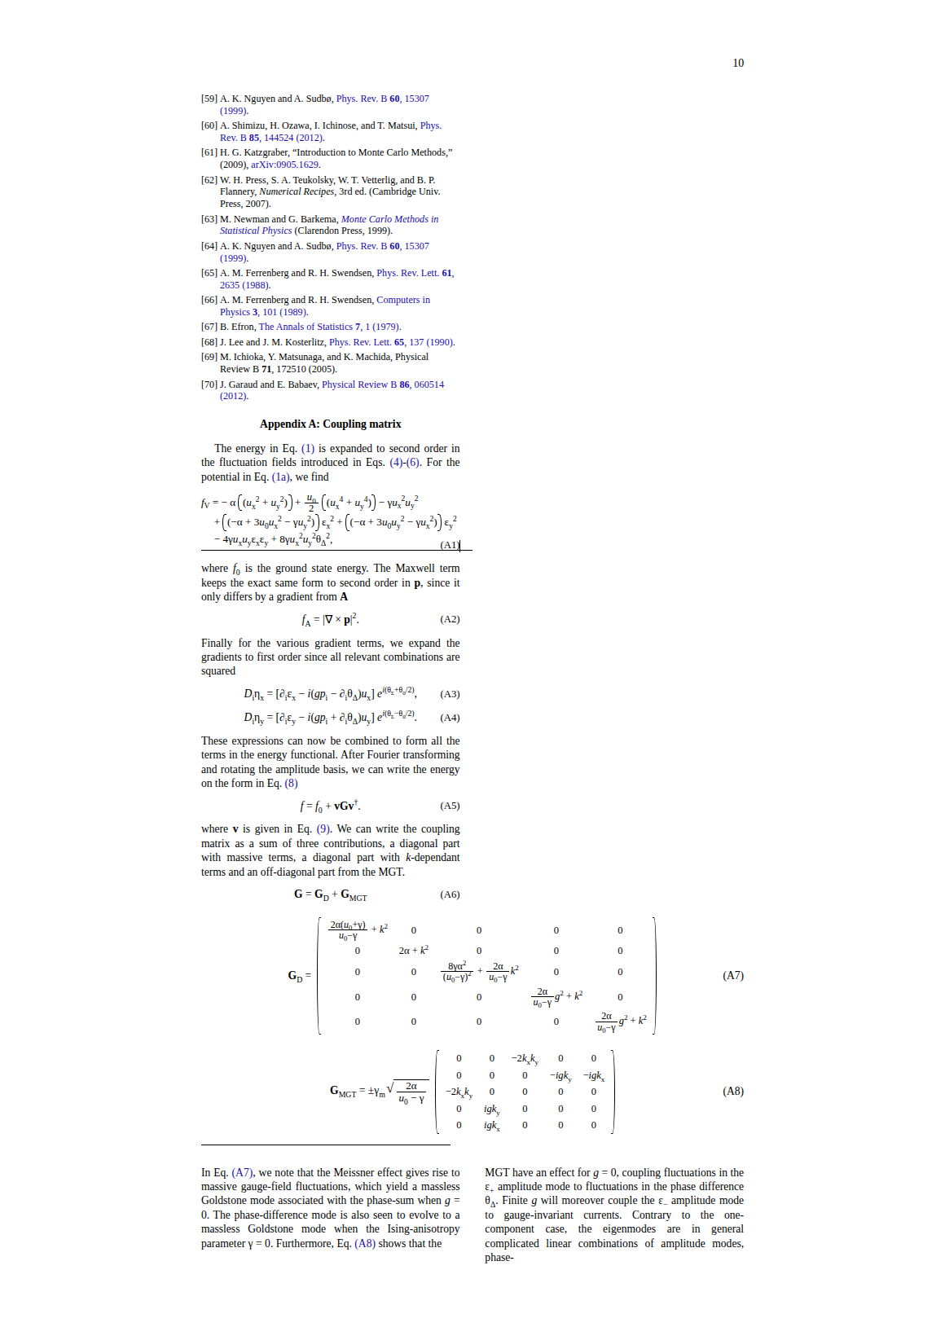10
[59] A. K. Nguyen and A. Sudbø, Phys. Rev. B 60, 15307 (1999).
[60] A. Shimizu, H. Ozawa, I. Ichinose, and T. Matsui, Phys. Rev. B 85, 144524 (2012).
[61] H. G. Katzgraber, “Introduction to Monte Carlo Methods,” (2009), arXiv:0905.1629.
[62] W. H. Press, S. A. Teukolsky, W. T. Vetterlig, and B. P. Flannery, Numerical Recipes, 3rd ed. (Cambridge Univ. Press, 2007).
[63] M. Newman and G. Barkema, Monte Carlo Methods in Statistical Physics (Clarendon Press, 1999).
[64] A. K. Nguyen and A. Sudbø, Phys. Rev. B 60, 15307 (1999).
[65] A. M. Ferrenberg and R. H. Swendsen, Phys. Rev. Lett. 61, 2635 (1988).
[66] A. M. Ferrenberg and R. H. Swendsen, Computers in Physics 3, 101 (1989).
[67] B. Efron, The Annals of Statistics 7, 1 (1979).
[68] J. Lee and J. M. Kosterlitz, Phys. Rev. Lett. 65, 137 (1990).
[69] M. Ichioka, Y. Matsunaga, and K. Machida, Physical Review B 71, 172510 (2005).
[70] J. Garaud and E. Babaev, Physical Review B 86, 060514 (2012).
Appendix A: Coupling matrix
The energy in Eq. (1) is expanded to second order in the fluctuation fields introduced in Eqs. (4)-(6). For the potential in Eq. (1a), we find
fV = − α (ux2 + uy2) + u02 (ux4 + uy4) − γux2uy2 + (−α + 3u0ux2 − γuy2) εx2 + (−α + 3u0uy2 − γux2) εy2 − 4γuxuyεxεy + 8γux2uy2θΔ2, (A1)
where f0 is the ground state energy. The Maxwell term keeps the exact same form to second order in p, since it only differs by a gradient from A
fA = |∇ × p|2. (A2)
Finally for the various gradient terms, we expand the gradients to first order since all relevant combinations are squared
Diηx = [∂iεx − i(gpi − ∂iθΔ)ux] ei(θΣ+θ0/2), (A3)
Diηy = [∂iεy − i(gpi + ∂iθΔ)uy] ei(θΣ−θ0/2). (A4)
These expressions can now be combined to form all the terms in the energy functional. After Fourier transforming and rotating the amplitude basis, we can write the energy on the form in Eq. (8)
f = f0 + vGv†. (A5)
where v is given in Eq. (9). We can write the coupling matrix as a sum of three contributions, a diagonal part with massive terms, a diagonal part with k-dependant terms and an off-diagonal part from the MGT.
G = GD + GMGT (A6)
GD =
| 2α( u 0 +γ) u 0 −γ + k 2 | 0 | 0 | 0 | 0 |
| 0 | 2α + k 2 | 0 | 0 | 0 |
| 0 | 0 | 8γα 2 ( u 0 −γ) 2 + 2α u 0 −γ k 2 | 0 | 0 |
| 0 | 0 | 0 | 2α u 0 −γ g 2 + k 2 | 0 |
| 0 | 0 | 0 | 0 | 2α u 0 −γ g 2 + k 2 |
(A7)
GMGT = ±γm2α u0 − γ
| 0 | 0 | −2 k x k y | 0 | 0 |
| 0 | 0 | 0 | − igk y | − igk x |
| −2 k x k y | 0 | 0 | 0 | 0 |
| 0 | igk y | 0 | 0 | 0 |
| 0 | igk x | 0 | 0 | 0 |
(A8)
In Eq. (A7), we note that the Meissner effect gives rise to massive gauge-field fluctuations, which yield a massless Goldstone mode associated with the phase-sum when g = 0. The phase-difference mode is also seen to evolve to a massless Goldstone mode when the Ising-anisotropy parameter γ = 0. Furthermore, Eq. (A8) shows that the
MGT have an effect for g = 0, coupling fluctuations in the ε+ amplitude mode to fluctuations in the phase difference θΔ. Finite g will moreover couple the ε− amplitude mode to gauge-invariant currents. Contrary to the one-component case, the eigenmodes are in general complicated linear combinations of amplitude modes, phase-